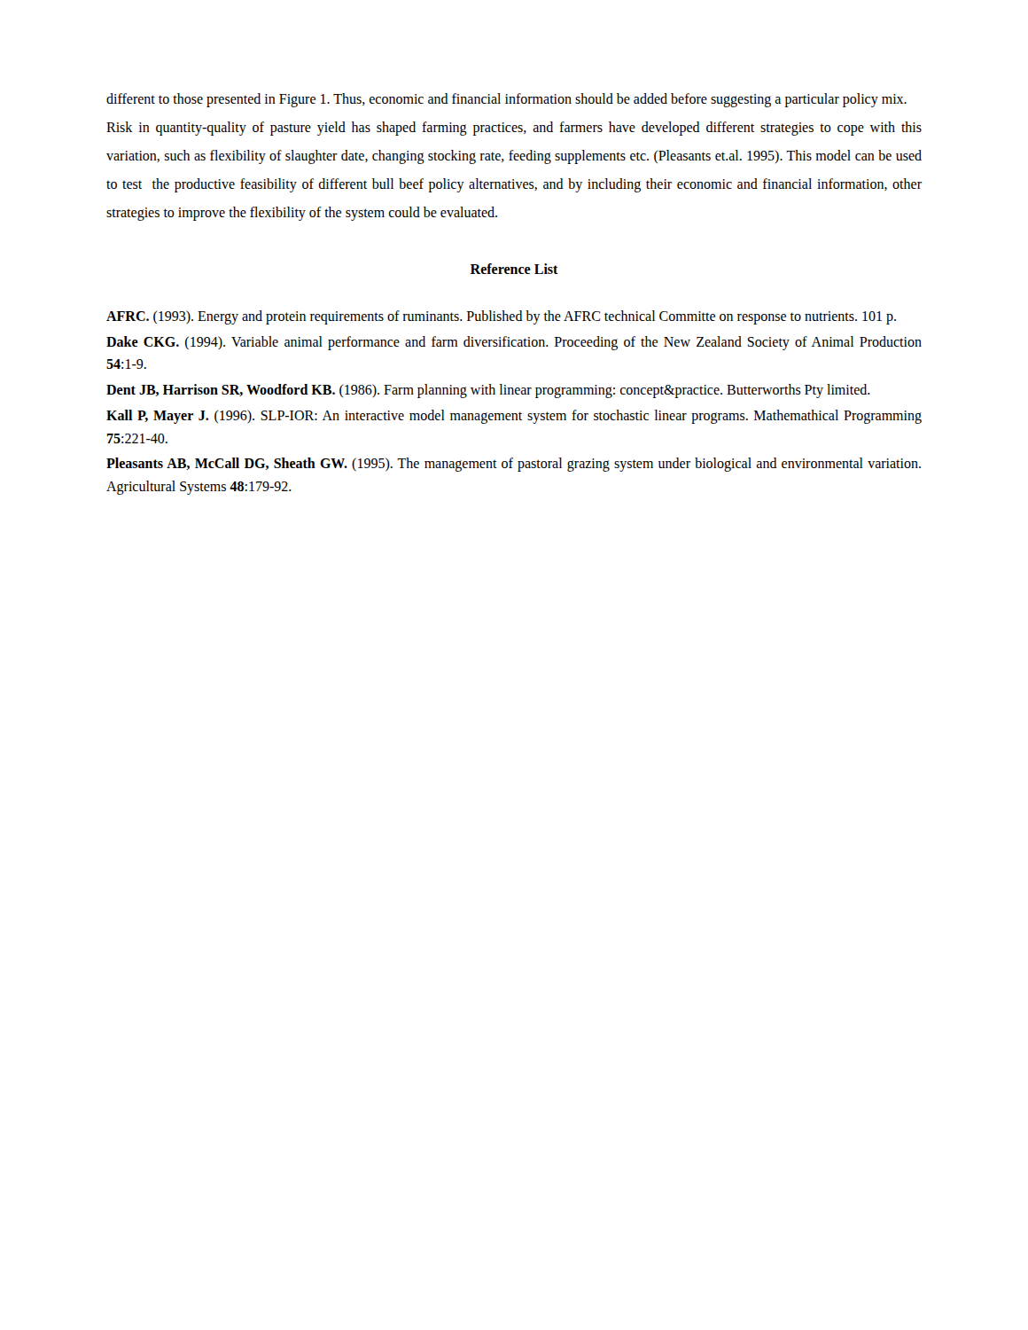different to those presented in Figure 1. Thus, economic and financial information should be added before suggesting a particular policy mix.
Risk in quantity-quality of pasture yield has shaped farming practices, and farmers have developed different strategies to cope with this variation, such as flexibility of slaughter date, changing stocking rate, feeding supplements etc. (Pleasants et.al. 1995). This model can be used to test the productive feasibility of different bull beef policy alternatives, and by including their economic and financial information, other strategies to improve the flexibility of the system could be evaluated.
Reference List
AFRC. (1993). Energy and protein requirements of ruminants. Published by the AFRC technical Committe on response to nutrients. 101 p.
Dake CKG. (1994). Variable animal performance and farm diversification. Proceeding of the New Zealand Society of Animal Production 54:1-9.
Dent JB, Harrison SR, Woodford KB. (1986). Farm planning with linear programming: concept&practice. Butterworths Pty limited.
Kall P, Mayer J. (1996). SLP-IOR: An interactive model management system for stochastic linear programs. Mathemathical Programming 75:221-40.
Pleasants AB, McCall DG, Sheath GW. (1995). The management of pastoral grazing system under biological and environmental variation. Agricultural Systems 48:179-92.